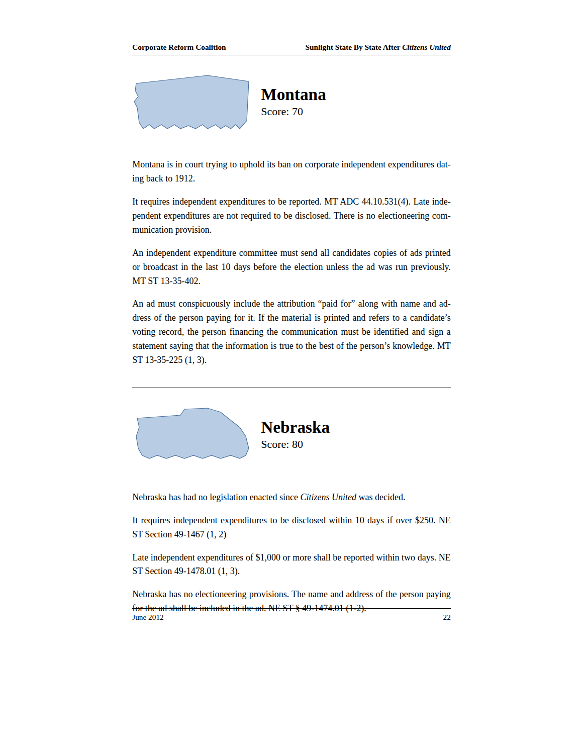Corporate Reform Coalition Sunlight State By State After Citizens United
Montana
Score: 70
Montana is in court trying to uphold its ban on corporate independent expenditures dating back to 1912.
It requires independent expenditures to be reported. MT ADC 44.10.531(4). Late independent expenditures are not required to be disclosed. There is no electioneering communication provision.
An independent expenditure committee must send all candidates copies of ads printed or broadcast in the last 10 days before the election unless the ad was run previously. MT ST 13-35-402.
An ad must conspicuously include the attribution “paid for” along with name and address of the person paying for it. If the material is printed and refers to a candidate’s voting record, the person financing the communication must be identified and sign a statement saying that the information is true to the best of the person’s knowledge. MT ST 13-35-225 (1, 3).
Nebraska
Score: 80
Nebraska has had no legislation enacted since Citizens United was decided.
It requires independent expenditures to be disclosed within 10 days if over $250. NE ST Section 49-1467 (1, 2)
Late independent expenditures of $1,000 or more shall be reported within two days. NE ST Section 49-1478.01 (1, 3).
Nebraska has no electioneering provisions. The name and address of the person paying for the ad shall be included in the ad. NE ST § 49-1474.01 (1-2).
June 2012 22